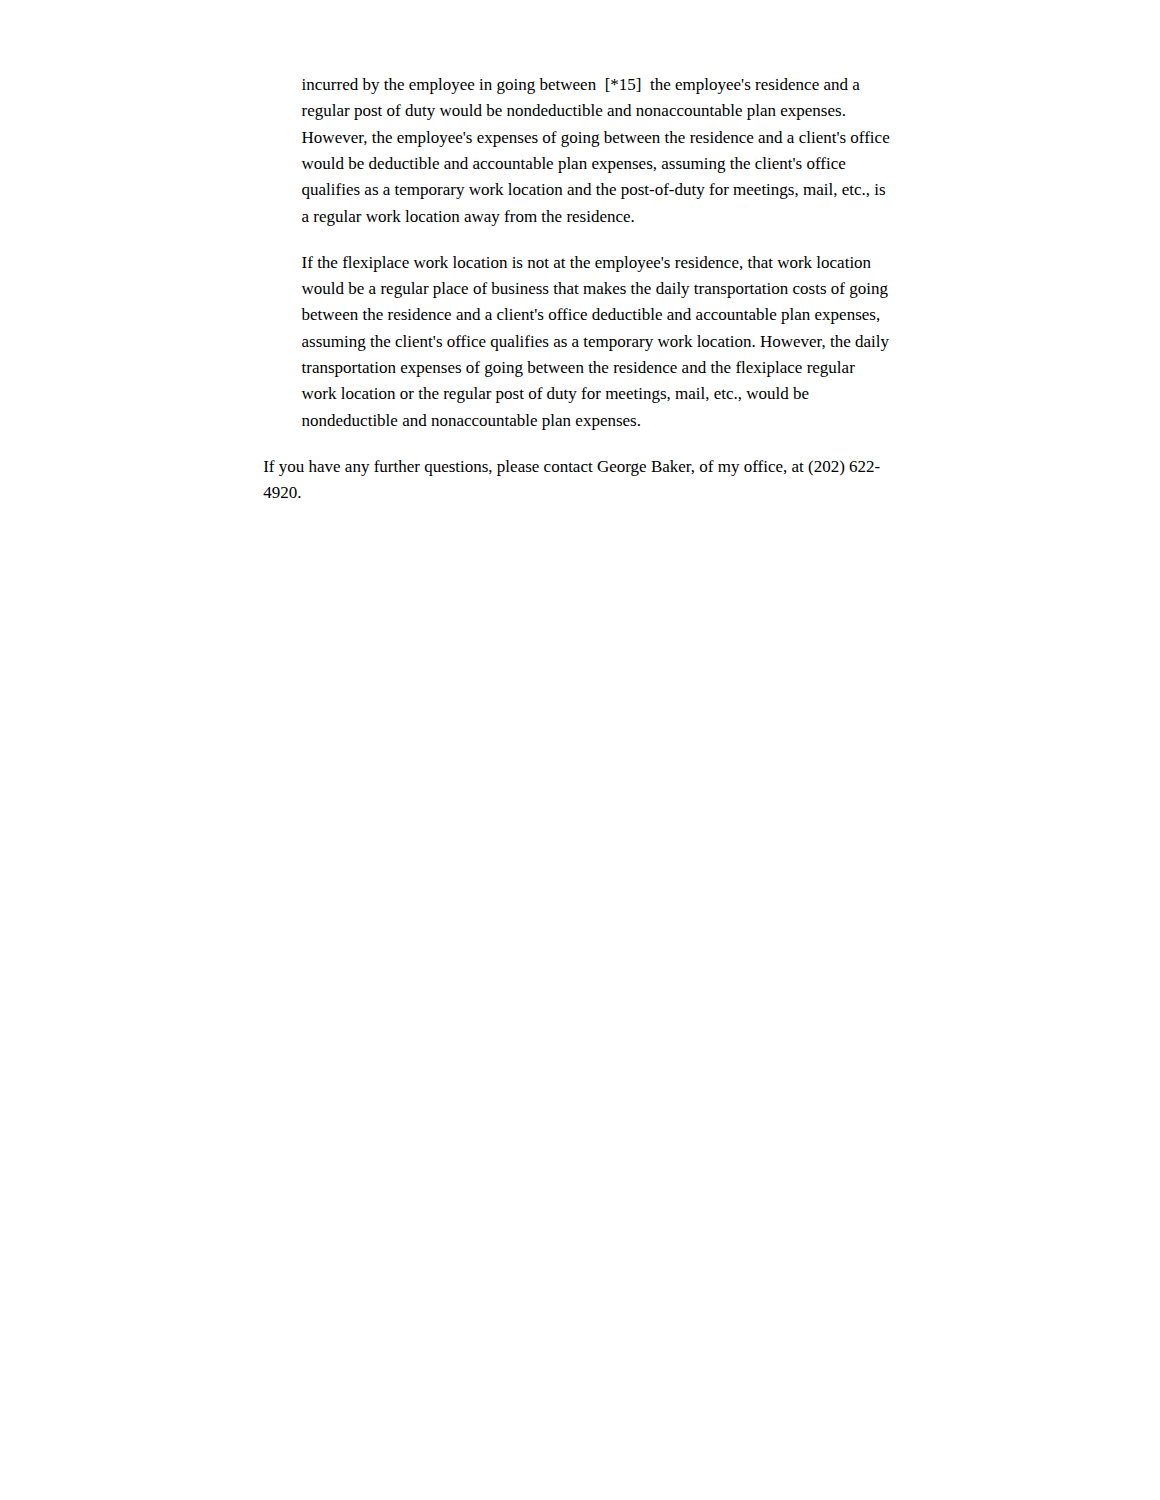incurred by the employee in going between [*15] the employee's residence and a regular post of duty would be nondeductible and nonaccountable plan expenses. However, the employee's expenses of going between the residence and a client's office would be deductible and accountable plan expenses, assuming the client's office qualifies as a temporary work location and the post-of-duty for meetings, mail, etc., is a regular work location away from the residence.
If the flexiplace work location is not at the employee's residence, that work location would be a regular place of business that makes the daily transportation costs of going between the residence and a client's office deductible and accountable plan expenses, assuming the client's office qualifies as a temporary work location. However, the daily transportation expenses of going between the residence and the flexiplace regular work location or the regular post of duty for meetings, mail, etc., would be nondeductible and nonaccountable plan expenses.
If you have any further questions, please contact George Baker, of my office, at (202) 622-4920.